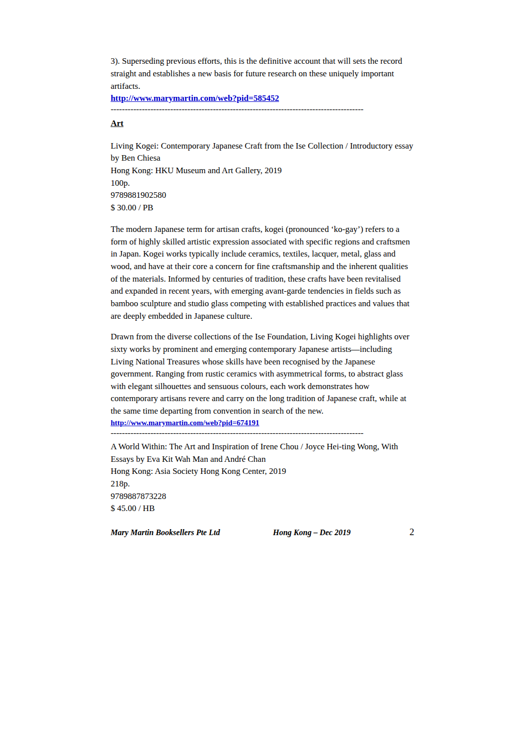3). Superseding previous efforts, this is the definitive account that will sets the record straight and establishes a new basis for future research on these uniquely important artifacts.
http://www.marymartin.com/web?pid=585452
-----------------------------------------------------------------------------------------
Art
Living Kogei: Contemporary Japanese Craft from the Ise Collection / Introductory essay by Ben Chiesa
Hong Kong: HKU Museum and Art Gallery, 2019
100p.
9789881902580
$ 30.00 / PB
The modern Japanese term for artisan crafts, kogei (pronounced ‘ko-gay’) refers to a form of highly skilled artistic expression associated with specific regions and craftsmen in Japan. Kogei works typically include ceramics, textiles, lacquer, metal, glass and wood, and have at their core a concern for fine craftsmanship and the inherent qualities of the materials. Informed by centuries of tradition, these crafts have been revitalised and expanded in recent years, with emerging avant-garde tendencies in fields such as bamboo sculpture and studio glass competing with established practices and values that are deeply embedded in Japanese culture.
Drawn from the diverse collections of the Ise Foundation, Living Kogei highlights over sixty works by prominent and emerging contemporary Japanese artists—including Living National Treasures whose skills have been recognised by the Japanese government. Ranging from rustic ceramics with asymmetrical forms, to abstract glass with elegant silhouettes and sensuous colours, each work demonstrates how contemporary artisans revere and carry on the long tradition of Japanese craft, while at the same time departing from convention in search of the new.
http://www.marymartin.com/web?pid=674191
-----------------------------------------------------------------------------------------
A World Within: The Art and Inspiration of Irene Chou / Joyce Hei-ting Wong, With Essays by Eva Kit Wah Man and André Chan
Hong Kong: Asia Society Hong Kong Center, 2019
218p.
9789887873228
$ 45.00 / HB
Mary Martin Booksellers Pte Ltd Hong Kong – Dec 2019 2